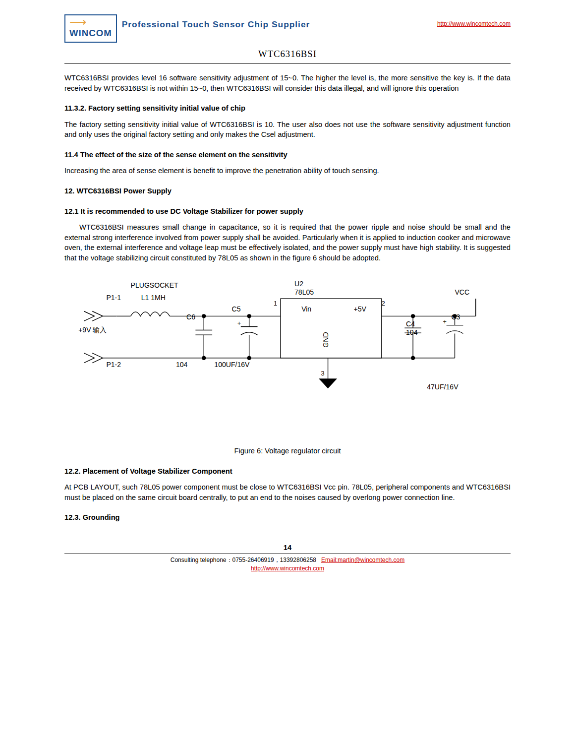http://www.wincomtech.com
⟶
WINCOM
Professional Touch Sensor Chip Supplier
WTC6316BSI
WTC6316BSI provides level 16 software sensitivity adjustment of 15~0. The higher the level is, the more sensitive the key is. If the data received by WTC6316BSI is not within 15~0, then WTC6316BSI will consider this data illegal, and will ignore this operation
11.3.2. Factory setting sensitivity initial value of chip
The factory setting sensitivity initial value of WTC6316BSI is 10. The user also does not use the software sensitivity adjustment function and only uses the original factory setting and only makes the Csel adjustment.
11.4 The effect of the size of the sense element on the sensitivity
Increasing the area of sense element is benefit to improve the penetration ability of touch sensing.
12. WTC6316BSI Power Supply
12.1 It is recommended to use DC Voltage Stabilizer for power supply
WTC6316BSI measures small change in capacitance, so it is required that the power ripple and noise should be small and the external strong interference involved from power supply shall be avoided. Particularly when it is applied to induction cooker and microwave oven, the external interference and voltage leap must be effectively isolated, and the power supply must have high stability. It is suggested that the voltage stabilizing circuit constituted by 78L05 as shown in the figure 6 should be adopted.
PLUGSOCKET U2 78L05 VCC P1-1 L1 1MH +9V 输入 P1-2 C6 104 C5 100UF/16V 1 2 Vin +5V GND 3 C4 104 C3 47UF/16V + +
Figure 6: Voltage regulator circuit
12.2. Placement of Voltage Stabilizer Component
At PCB LAYOUT, such 78L05 power component must be close to WTC6316BSI Vcc pin. 78L05, peripheral components and WTC6316BSI must be placed on the same circuit board centrally, to put an end to the noises caused by overlong power connection line.
12.3. Grounding
14
Consulting telephone：0755-26406919，13392806258 Email:martin@wincomtech.com
http://www.wincomtech.com